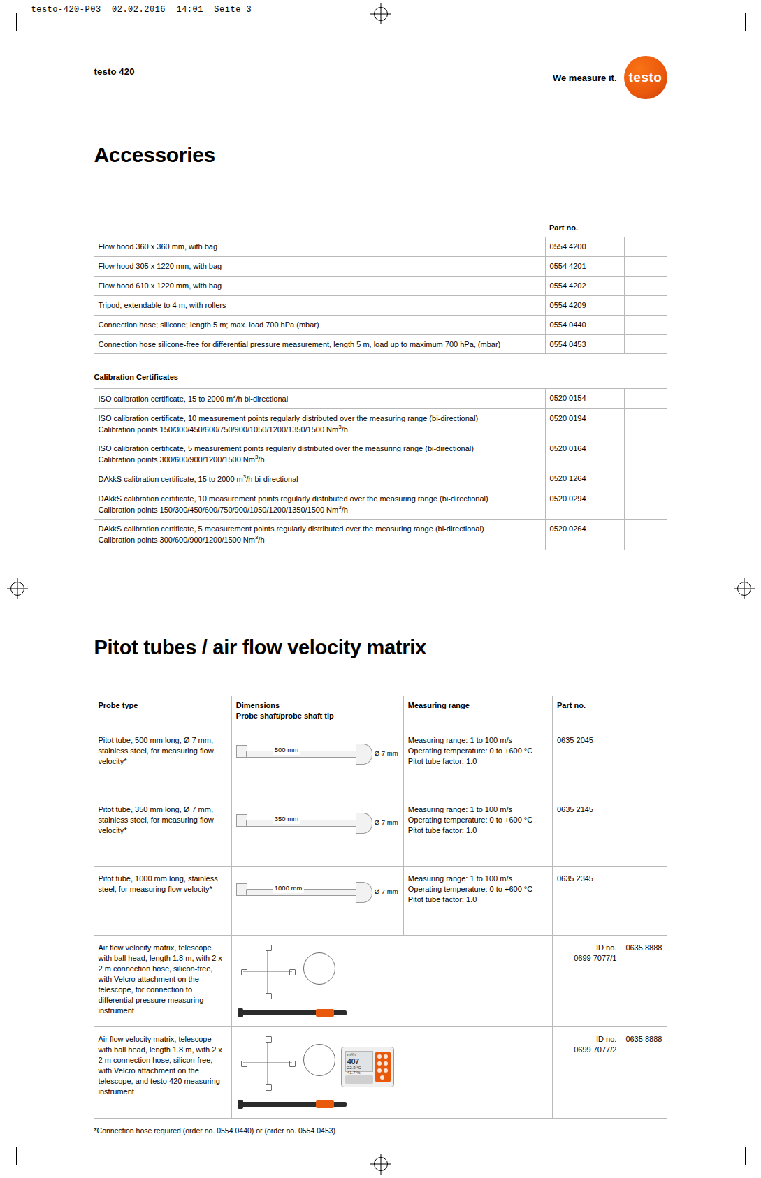testo-420-P03 02.02.2016 14:01 Seite 3
testo 420
We measure it.
testo
Accessories
| | Part no. | |
| --- | --- | --- |
| Flow hood 360 x 360 mm, with bag | 0554 4200 | |
| Flow hood 305 x 1220 mm, with bag | 0554 4201 | |
| Flow hood 610 x 1220 mm, with bag | 0554 4202 | |
| Tripod, extendable to 4 m, with rollers | 0554 4209 | |
| Connection hose; silicone; length 5 m; max. load 700 hPa (mbar) | 0554 0440 | |
| Connection hose silicone-free for differential pressure measurement, length 5 m, load up to maximum 700 hPa, (mbar) | 0554 0453 | |
Calibration Certificates
| ISO calibration certificate, 15 to 2000 m 3 /h bi-directional | 0520 0154 | |
| ISO calibration certificate, 10 measurement points regularly distributed over the measuring range (bi-directional) Calibration points 150/300/450/600/750/900/1050/1200/1350/1500 Nm 3 /h | 0520 0194 | |
| ISO calibration certificate, 5 measurement points regularly distributed over the measuring range (bi-directional) Calibration points 300/600/900/1200/1500 Nm 3 /h | 0520 0164 | |
| DAkkS calibration certificate, 15 to 2000 m 3 /h bi-directional | 0520 1264 | |
| DAkkS calibration certificate, 10 measurement points regularly distributed over the measuring range (bi-directional) Calibration points 150/300/450/600/750/900/1050/1200/1350/1500 Nm 3 /h | 0520 0294 | |
| DAkkS calibration certificate, 5 measurement points regularly distributed over the measuring range (bi-directional) Calibration points 300/600/900/1200/1500 Nm 3 /h | 0520 0264 | |
Pitot tubes / air flow velocity matrix
| Probe type | Dimensions Probe shaft/probe shaft tip | Measuring range | Part no. | |
| --- | --- | --- | --- | --- |
| Pitot tube, 500 mm long, Ø 7 mm, stainless steel, for measuring flow velocity* | 500 mm Ø 7 mm | Measuring range: 1 to 100 m/s Operating temperature: 0 to +600 °C Pitot tube factor: 1.0 | 0635 2045 | |
| Pitot tube, 350 mm long, Ø 7 mm, stainless steel, for measuring flow velocity* | 350 mm Ø 7 mm | Measuring range: 1 to 100 m/s Operating temperature: 0 to +600 °C Pitot tube factor: 1.0 | 0635 2145 | |
| Pitot tube, 1000 mm long, stainless steel, for measuring flow velocity* | 1000 mm Ø 7 mm | Measuring range: 1 to 100 m/s Operating temperature: 0 to +600 °C Pitot tube factor: 1.0 | 0635 2345 | |
| Air flow velocity matrix, telescope with ball head, length 1.8 m, with 2 x 2 m connection hose, silicon-free, with Velcro attachment on the telescope, for connection to differential pressure measuring instrument | | ID no. 0699 7077/1 | 0635 8888 |
| Air flow velocity matrix, telescope with ball head, length 1.8 m, with 2 x 2 m connection hose, silicon-free, with Velcro attachment on the telescope, and testo 420 measuring instrument | m³/h 407 22.3 °C 41.7 % | ID no. 0699 7077/2 | 0635 8888 |
*Connection hose required (order no. 0554 0440) or (order no. 0554 0453)